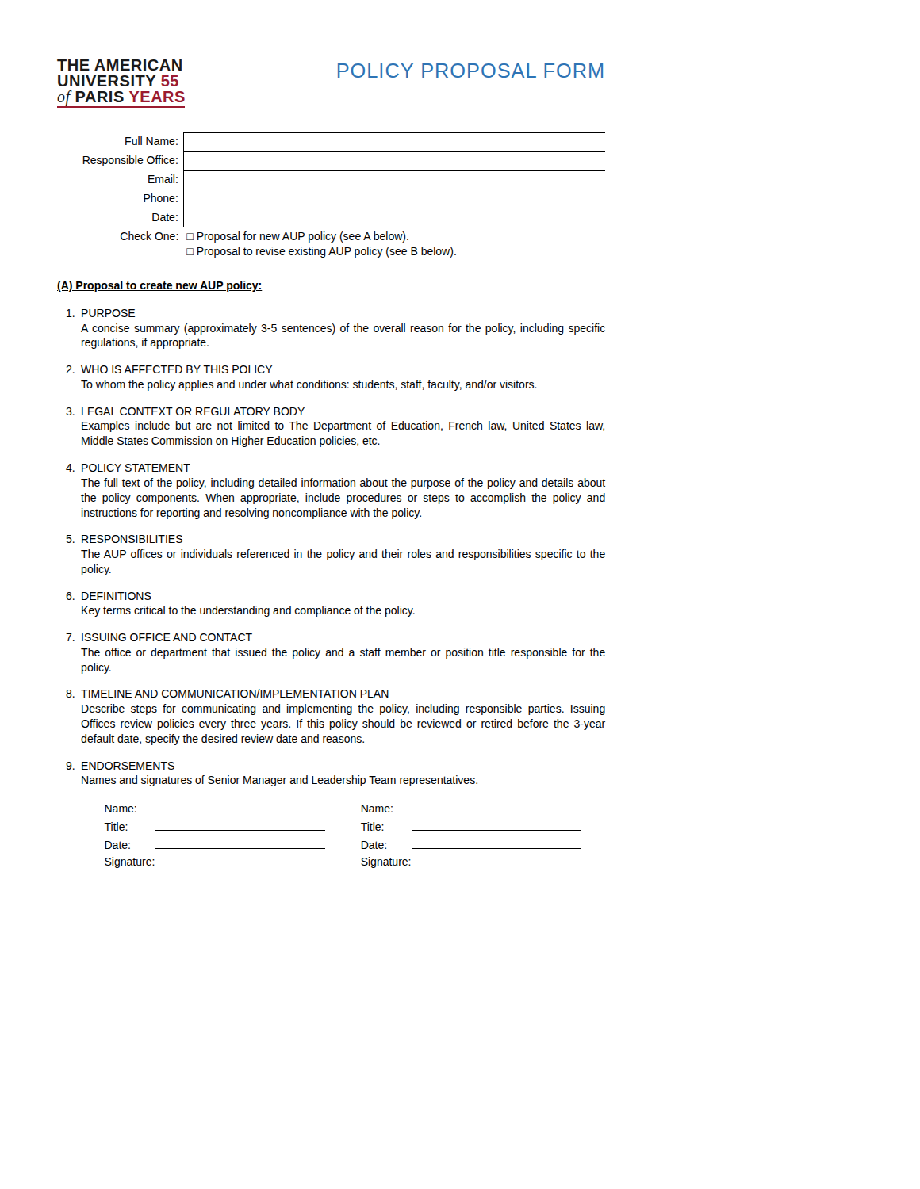The American University 55 of Paris Years
Policy Proposal Form
| Full Name: | |
| Responsible Office: | |
| Email: | |
| Phone: | |
| Date: | |
| Check One: | □ Proposal for new AUP policy (see A below). □ Proposal to revise existing AUP policy (see B below). |
(A) Proposal to create new AUP policy:
Purpose
A concise summary (approximately 3-5 sentences) of the overall reason for the policy, including specific regulations, if appropriate.
Who is affected by this policy
To whom the policy applies and under what conditions: students, staff, faculty, and/or visitors.
Legal context or regulatory body
Examples include but are not limited to The Department of Education, French law, United States law, Middle States Commission on Higher Education policies, etc.
Policy statement
The full text of the policy, including detailed information about the purpose of the policy and details about the policy components. When appropriate, include procedures or steps to accomplish the policy and instructions for reporting and resolving noncompliance with the policy.
Responsibilities
The AUP offices or individuals referenced in the policy and their roles and responsibilities specific to the policy.
Definitions
Key terms critical to the understanding and compliance of the policy.
Issuing office and contact
The office or department that issued the policy and a staff member or position title responsible for the policy.
Timeline and communication/implementation plan
Describe steps for communicating and implementing the policy, including responsible parties. Issuing Offices review policies every three years. If this policy should be reviewed or retired before the 3-year default date, specify the desired review date and reasons.
Endorsements
Names and signatures of Senior Manager and Leadership Team representatives.
Name:
Title:
Date:
Signature:
Name:
Title:
Date:
Signature: